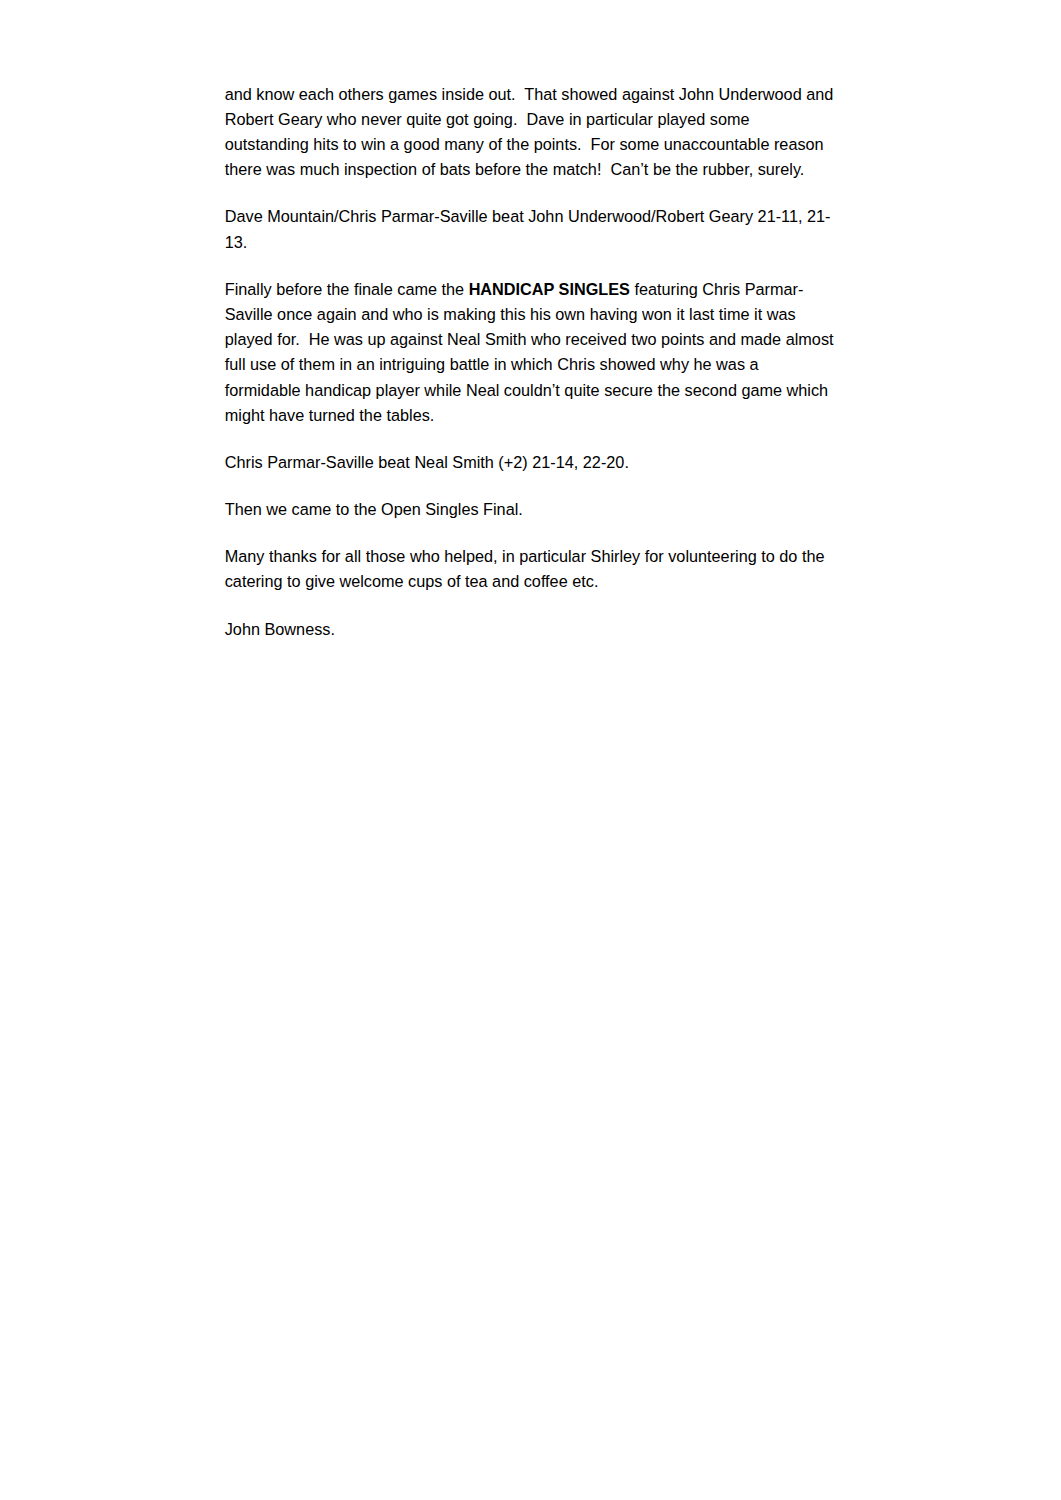and know each others games inside out. That showed against John Underwood and Robert Geary who never quite got going. Dave in particular played some outstanding hits to win a good many of the points. For some unaccountable reason there was much inspection of bats before the match! Can’t be the rubber, surely.
Dave Mountain/Chris Parmar-Saville beat John Underwood/Robert Geary 21-11, 21-13.
Finally before the finale came the HANDICAP SINGLES featuring Chris Parmar-Saville once again and who is making this his own having won it last time it was played for. He was up against Neal Smith who received two points and made almost full use of them in an intriguing battle in which Chris showed why he was a formidable handicap player while Neal couldn’t quite secure the second game which might have turned the tables.
Chris Parmar-Saville beat Neal Smith (+2) 21-14, 22-20.
Then we came to the Open Singles Final.
Many thanks for all those who helped, in particular Shirley for volunteering to do the catering to give welcome cups of tea and coffee etc.
John Bowness.